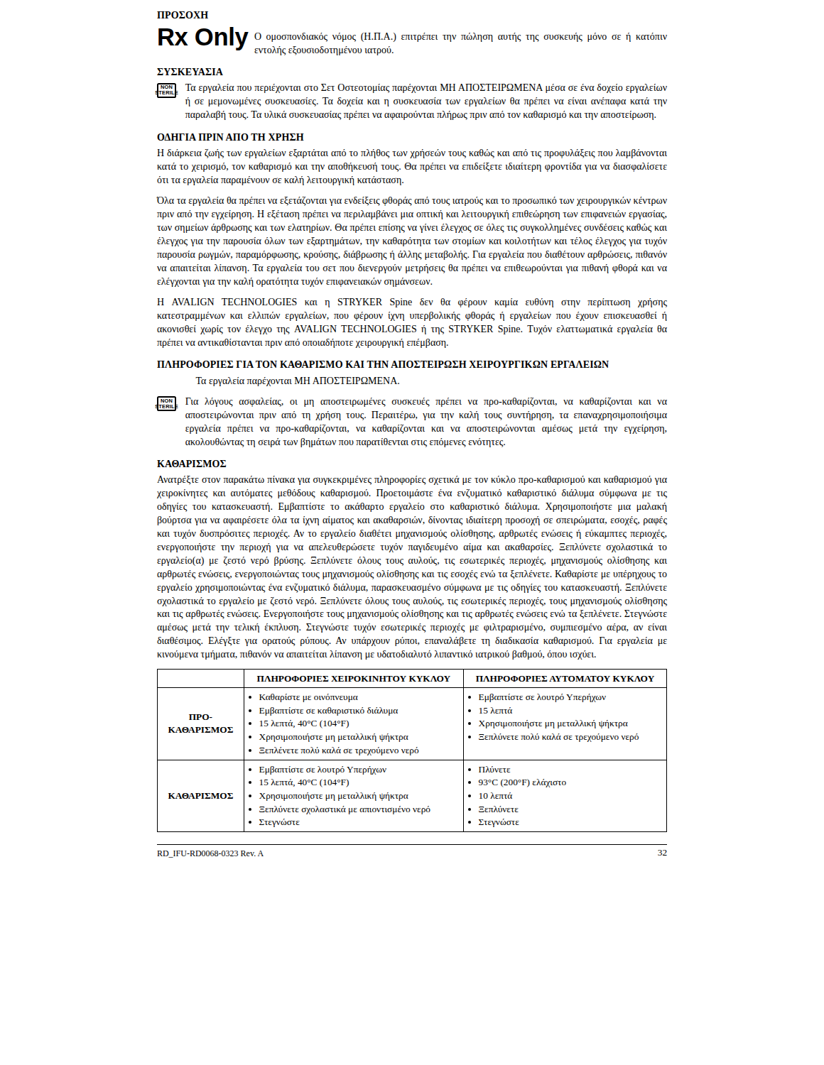ΠΡΟΣΟΧΗ
Rx Only
Ο ομοσπονδιακός νόμος (Η.Π.Α.) επιτρέπει την πώληση αυτής της συσκευής μόνο σε ή κατόπιν εντολής εξουσιοδοτημένου ιατρού.
ΣΥΣΚΕΥΑΣΙΑ
NON STERILE
Τα εργαλεία που περιέχονται στο Σετ Οστεοτομίας παρέχονται ΜΗ ΑΠΟΣΤΕΙΡΩΜΕΝΑ μέσα σε ένα δοχείο εργαλείων ή σε μεμονωμένες συσκευασίες. Τα δοχεία και η συσκευασία των εργαλείων θα πρέπει να είναι ανέπαφα κατά την παραλαβή τους. Τα υλικά συσκευασίας πρέπει να αφαιρούνται πλήρως πριν από τον καθαρισμό και την αποστείρωση.
ΟΔΗΓΙΑ ΠΡΙΝ ΑΠΟ ΤΗ ΧΡΗΣΗ
Η διάρκεια ζωής των εργαλείων εξαρτάται από το πλήθος των χρήσεών τους καθώς και από τις προφυλάξεις που λαμβάνονται κατά το χειρισμό, τον καθαρισμό και την αποθήκευσή τους. Θα πρέπει να επιδείξετε ιδιαίτερη φροντίδα για να διασφαλίσετε ότι τα εργαλεία παραμένουν σε καλή λειτουργική κατάσταση.
Όλα τα εργαλεία θα πρέπει να εξετάζονται για ενδείξεις φθοράς από τους ιατρούς και το προσωπικό των χειρουργικών κέντρων πριν από την εγχείρηση. Η εξέταση πρέπει να περιλαμβάνει μια οπτική και λειτουργική επιθεώρηση των επιφανειών εργασίας, των σημείων άρθρωσης και των ελατηρίων. Θα πρέπει επίσης να γίνει έλεγχος σε όλες τις συγκολλημένες συνδέσεις καθώς και έλεγχος για την παρουσία όλων των εξαρτημάτων, την καθαρότητα των στομίων και κοιλοτήτων και τέλος έλεγχος για τυχόν παρουσία ρωγμών, παραμόρφωσης, κρούσης, διάβρωσης ή άλλης μεταβολής. Για εργαλεία που διαθέτουν αρθρώσεις, πιθανόν να απαιτείται λίπανση. Τα εργαλεία του σετ που διενεργούν μετρήσεις θα πρέπει να επιθεωρούνται για πιθανή φθορά και να ελέγχονται για την καλή ορατότητα τυχόν επιφανειακών σημάνσεων.
Η AVALIGN TECHNOLOGIES και η STRYKER Spine δεν θα φέρουν καμία ευθύνη στην περίπτωση χρήσης κατεστραμμένων και ελλιπών εργαλείων, που φέρουν ίχνη υπερβολικής φθοράς ή εργαλείων που έχουν επισκευασθεί ή ακονισθεί χωρίς τον έλεγχο της AVALIGN TECHNOLOGIES ή της STRYKER Spine. Τυχόν ελαττωματικά εργαλεία θα πρέπει να αντικαθίστανται πριν από οποιαδήποτε χειρουργική επέμβαση.
ΠΛΗΡΟΦΟΡΙΕΣ ΓΙΑ ΤΟΝ ΚΑΘΑΡΙΣΜΟ ΚΑΙ ΤΗΝ ΑΠΟΣΤΕΙΡΩΣΗ ΧΕΙΡΟΥΡΓΙΚΩΝ ΕΡΓΑΛΕΙΩΝ
Τα εργαλεία παρέχονται ΜΗ ΑΠΟΣΤΕΙΡΩΜΕΝΑ.
NON STERILE
Για λόγους ασφαλείας, οι μη αποστειρωμένες συσκευές πρέπει να προ-καθαρίζονται, να καθαρίζονται και να αποστειρώνονται πριν από τη χρήση τους. Περαιτέρω, για την καλή τους συντήρηση, τα επαναχρησιμοποιήσιμα εργαλεία πρέπει να προ-καθαρίζονται, να καθαρίζονται και να αποστειρώνονται αμέσως μετά την εγχείρηση, ακολουθώντας τη σειρά των βημάτων που παρατίθενται στις επόμενες ενότητες.
ΚΑΘΑΡΙΣΜΟΣ
Ανατρέξτε στον παρακάτω πίνακα για συγκεκριμένες πληροφορίες σχετικά με τον κύκλο προ-καθαρισμού και καθαρισμού για χειροκίνητες και αυτόματες μεθόδους καθαρισμού. Προετοιμάστε ένα ενζυματικό καθαριστικό διάλυμα σύμφωνα με τις οδηγίες του κατασκευαστή. Εμβαπτίστε το ακάθαρτο εργαλείο στο καθαριστικό διάλυμα. Χρησιμοποιήστε μια μαλακή βούρτσα για να αφαιρέσετε όλα τα ίχνη αίματος και ακαθαρσιών, δίνοντας ιδιαίτερη προσοχή σε σπειρώματα, εσοχές, ραφές και τυχόν δυσπρόσιτες περιοχές. Αν το εργαλείο διαθέτει μηχανισμούς ολίσθησης, αρθρωτές ενώσεις ή εύκαμπτες περιοχές, ενεργοποιήστε την περιοχή για να απελευθερώσετε τυχόν παγιδευμένο αίμα και ακαθαρσίες. Ξεπλύνετε σχολαστικά το εργαλείο(α) με ζεστό νερό βρύσης. Ξεπλύνετε όλους τους αυλούς, τις εσωτερικές περιοχές, μηχανισμούς ολίσθησης και αρθρωτές ενώσεις, ενεργοποιώντας τους μηχανισμούς ολίσθησης και τις εσοχές ενώ τα ξεπλένετε. Καθαρίστε με υπέρηχους το εργαλείο χρησιμοποιώντας ένα ενζυματικό διάλυμα, παρασκευασμένο σύμφωνα με τις οδηγίες του κατασκευαστή. Ξεπλύνετε σχολαστικά το εργαλείο με ζεστό νερό. Ξεπλύνετε όλους τους αυλούς, τις εσωτερικές περιοχές, τους μηχανισμούς ολίσθησης και τις αρθρωτές ενώσεις. Ενεργοποιήστε τους μηχανισμούς ολίσθησης και τις αρθρωτές ενώσεις ενώ τα ξεπλένετε. Στεγνώστε αμέσως μετά την τελική έκπλυση. Στεγνώστε τυχόν εσωτερικές περιοχές με φιλτραρισμένο, συμπιεσμένο αέρα, αν είναι διαθέσιμος. Ελέγξτε για ορατούς ρύπους. Αν υπάρχουν ρύποι, επαναλάβετε τη διαδικασία καθαρισμού. Για εργαλεία με κινούμενα τμήματα, πιθανόν να απαιτείται λίπανση με υδατοδιαλυτό λιπαντικό ιατρικού βαθμού, όπου ισχύει.
| | ΠΛΗΡΟΦΟΡΙΕΣ ΧΕΙΡΟΚΙΝΗΤΟΥ ΚΥΚΛΟΥ | ΠΛΗΡΟΦΟΡΙΕΣ ΑΥΤΟΜΑΤΟΥ ΚΥΚΛΟΥ |
| --- | --- | --- |
| ΠΡΟ-ΚΑΘΑΡΙΣΜΟΣ | Καθαρίστε με οινόπνευμα Εμβαπτίστε σε καθαριστικό διάλυμα 15 λεπτά, 40°C (104°F) Χρησιμοποιήστε μη μεταλλική ψήκτρα Ξεπλένετε πολύ καλά σε τρεχούμενο νερό | Εμβαπτίστε σε λουτρό Υπερήχων 15 λεπτά Χρησιμοποιήστε μη μεταλλική ψήκτρα Ξεπλύνετε πολύ καλά σε τρεχούμενο νερό |
| ΚΑΘΑΡΙΣΜΟΣ | Εμβαπτίστε σε λουτρό Υπερήχων 15 λεπτά, 40°C (104°F) Χρησιμοποιήστε μη μεταλλική ψήκτρα Ξεπλύνετε σχολαστικά με απιοντισμένο νερό Στεγνώστε | Πλύνετε 93°C (200°F) ελάχιστο 10 λεπτά Ξεπλύνετε Στεγνώστε |
RD_IFU-RD0068-0323 Rev. A 32